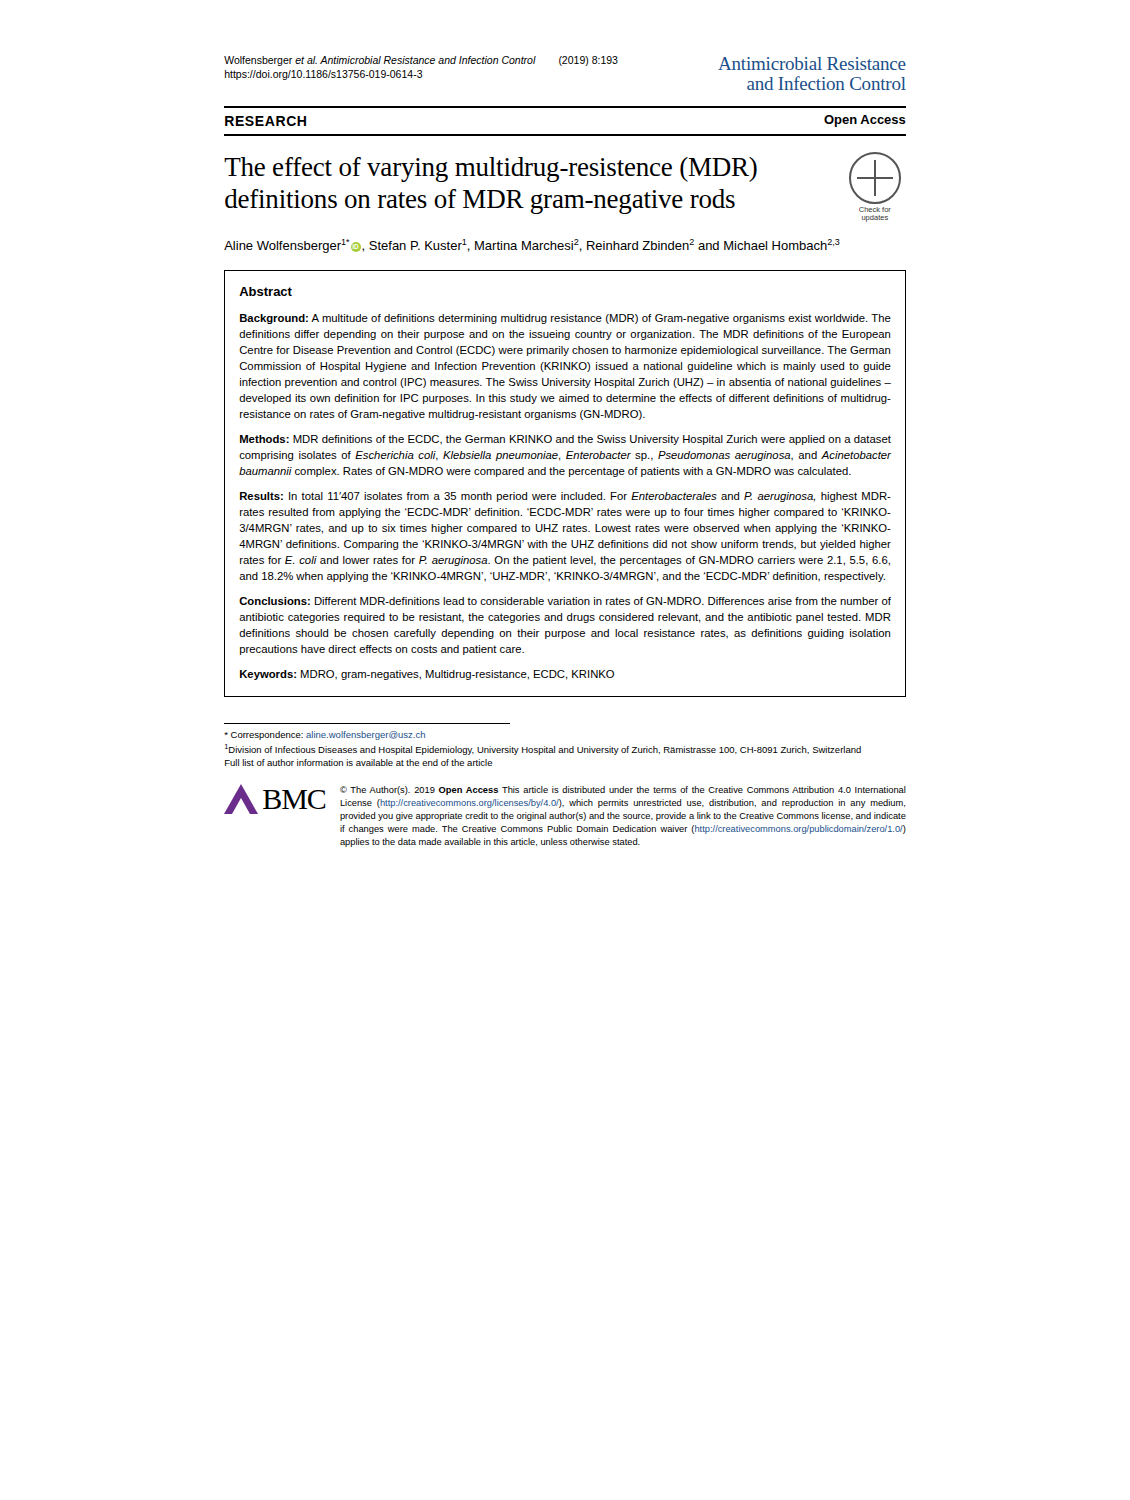Wolfensberger et al. Antimicrobial Resistance and Infection Control (2019) 8:193
https://doi.org/10.1186/s13756-019-0614-3
Antimicrobial Resistance and Infection Control
RESEARCH
Open Access
The effect of varying multidrug-resistence (MDR) definitions on rates of MDR gram-negative rods
Check for
updates
Aline Wolfensberger1* , Stefan P. Kuster1, Martina Marchesi2, Reinhard Zbinden2 and Michael Hombach2,3
Abstract
Background: A multitude of definitions determining multidrug resistance (MDR) of Gram-negative organisms exist worldwide. The definitions differ depending on their purpose and on the issueing country or organization. The MDR definitions of the European Centre for Disease Prevention and Control (ECDC) were primarily chosen to harmonize epidemiological surveillance. The German Commission of Hospital Hygiene and Infection Prevention (KRINKO) issued a national guideline which is mainly used to guide infection prevention and control (IPC) measures. The Swiss University Hospital Zurich (UHZ) – in absentia of national guidelines – developed its own definition for IPC purposes. In this study we aimed to determine the effects of different definitions of multidrug-resistance on rates of Gram-negative multidrug-resistant organisms (GN-MDRO).
Methods: MDR definitions of the ECDC, the German KRINKO and the Swiss University Hospital Zurich were applied on a dataset comprising isolates of Escherichia coli, Klebsiella pneumoniae, Enterobacter sp., Pseudomonas aeruginosa, and Acinetobacter baumannii complex. Rates of GN-MDRO were compared and the percentage of patients with a GN-MDRO was calculated.
Results: In total 11′407 isolates from a 35 month period were included. For Enterobacterales and P. aeruginosa, highest MDR-rates resulted from applying the ‘ECDC-MDR’ definition. ‘ECDC-MDR’ rates were up to four times higher compared to ‘KRINKO-3/4MRGN’ rates, and up to six times higher compared to UHZ rates. Lowest rates were observed when applying the ‘KRINKO-4MRGN’ definitions. Comparing the ‘KRINKO-3/4MRGN’ with the UHZ definitions did not show uniform trends, but yielded higher rates for E. coli and lower rates for P. aeruginosa. On the patient level, the percentages of GN-MDRO carriers were 2.1, 5.5, 6.6, and 18.2% when applying the ‘KRINKO-4MRGN’, ‘UHZ-MDR’, ‘KRINKO-3/4MRGN’, and the ‘ECDC-MDR’ definition, respectively.
Conclusions: Different MDR-definitions lead to considerable variation in rates of GN-MDRO. Differences arise from the number of antibiotic categories required to be resistant, the categories and drugs considered relevant, and the antibiotic panel tested. MDR definitions should be chosen carefully depending on their purpose and local resistance rates, as definitions guiding isolation precautions have direct effects on costs and patient care.
Keywords: MDRO, gram-negatives, Multidrug-resistance, ECDC, KRINKO
* Correspondence: aline.wolfensberger@usz.ch
1Division of Infectious Diseases and Hospital Epidemiology, University Hospital and University of Zurich, Rämistrasse 100, CH-8091 Zurich, Switzerland
Full list of author information is available at the end of the article
BMC
© The Author(s). 2019 Open Access This article is distributed under the terms of the Creative Commons Attribution 4.0 International License (http://creativecommons.org/licenses/by/4.0/), which permits unrestricted use, distribution, and reproduction in any medium, provided you give appropriate credit to the original author(s) and the source, provide a link to the Creative Commons license, and indicate if changes were made. The Creative Commons Public Domain Dedication waiver (http://creativecommons.org/publicdomain/zero/1.0/) applies to the data made available in this article, unless otherwise stated.